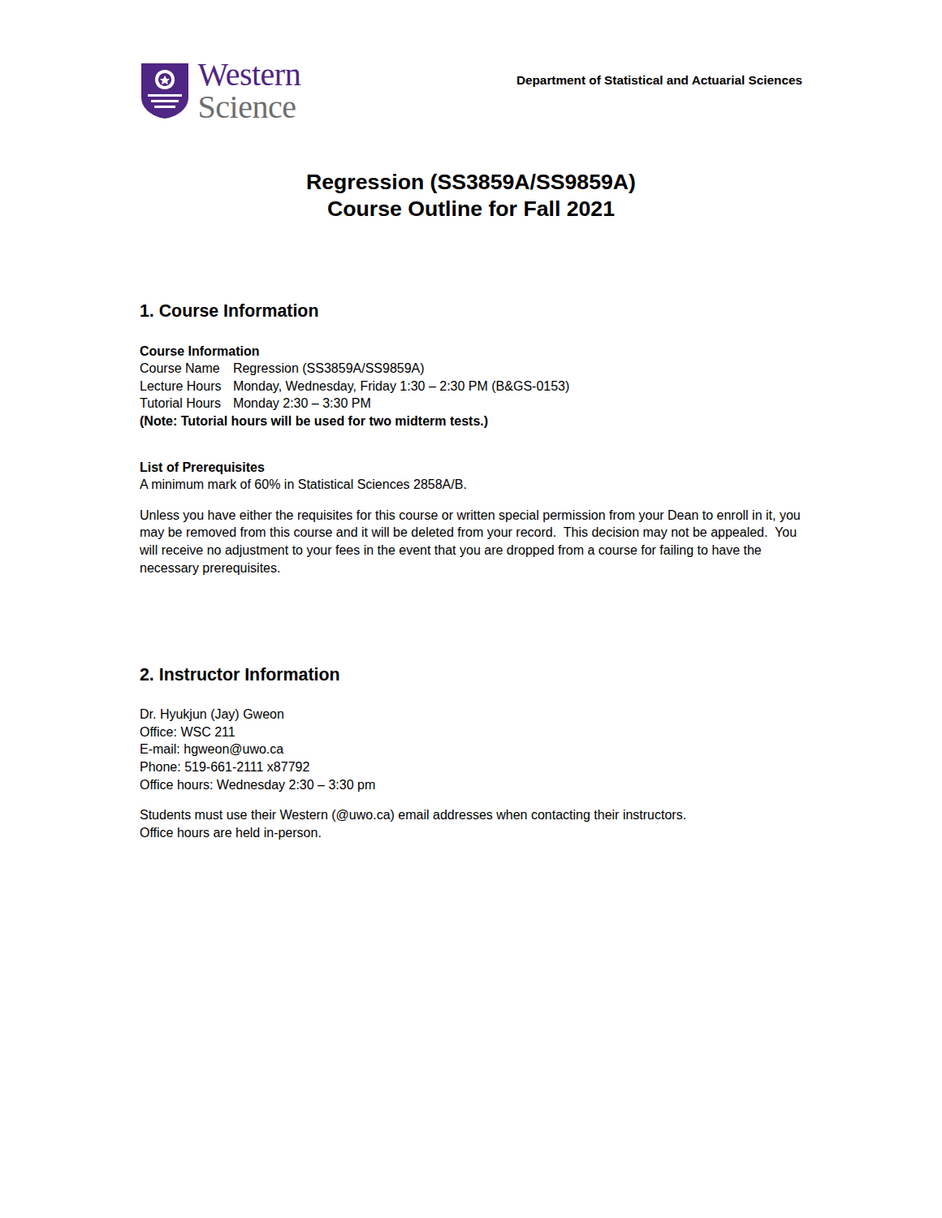Western Science
Department of Statistical and Actuarial Sciences
Regression (SS3859A/SS9859A) Course Outline for Fall 2021
1. Course Information
Course Information
| Course Name | Regression (SS3859A/SS9859A) |
| Lecture Hours | Monday, Wednesday, Friday 1:30 – 2:30 PM (B&GS-0153) |
| Tutorial Hours | Monday 2:30 – 3:30 PM |
(Note: Tutorial hours will be used for two midterm tests.)
List of Prerequisites
A minimum mark of 60% in Statistical Sciences 2858A/B.
Unless you have either the requisites for this course or written special permission from your Dean to enroll in it, you may be removed from this course and it will be deleted from your record. This decision may not be appealed. You will receive no adjustment to your fees in the event that you are dropped from a course for failing to have the necessary prerequisites.
2. Instructor Information
Dr. Hyukjun (Jay) Gweon
Office: WSC 211
E-mail: hgweon@uwo.ca
Phone: 519-661-2111 x87792
Office hours: Wednesday 2:30 – 3:30 pm
Students must use their Western (@uwo.ca) email addresses when contacting their instructors.
Office hours are held in-person.